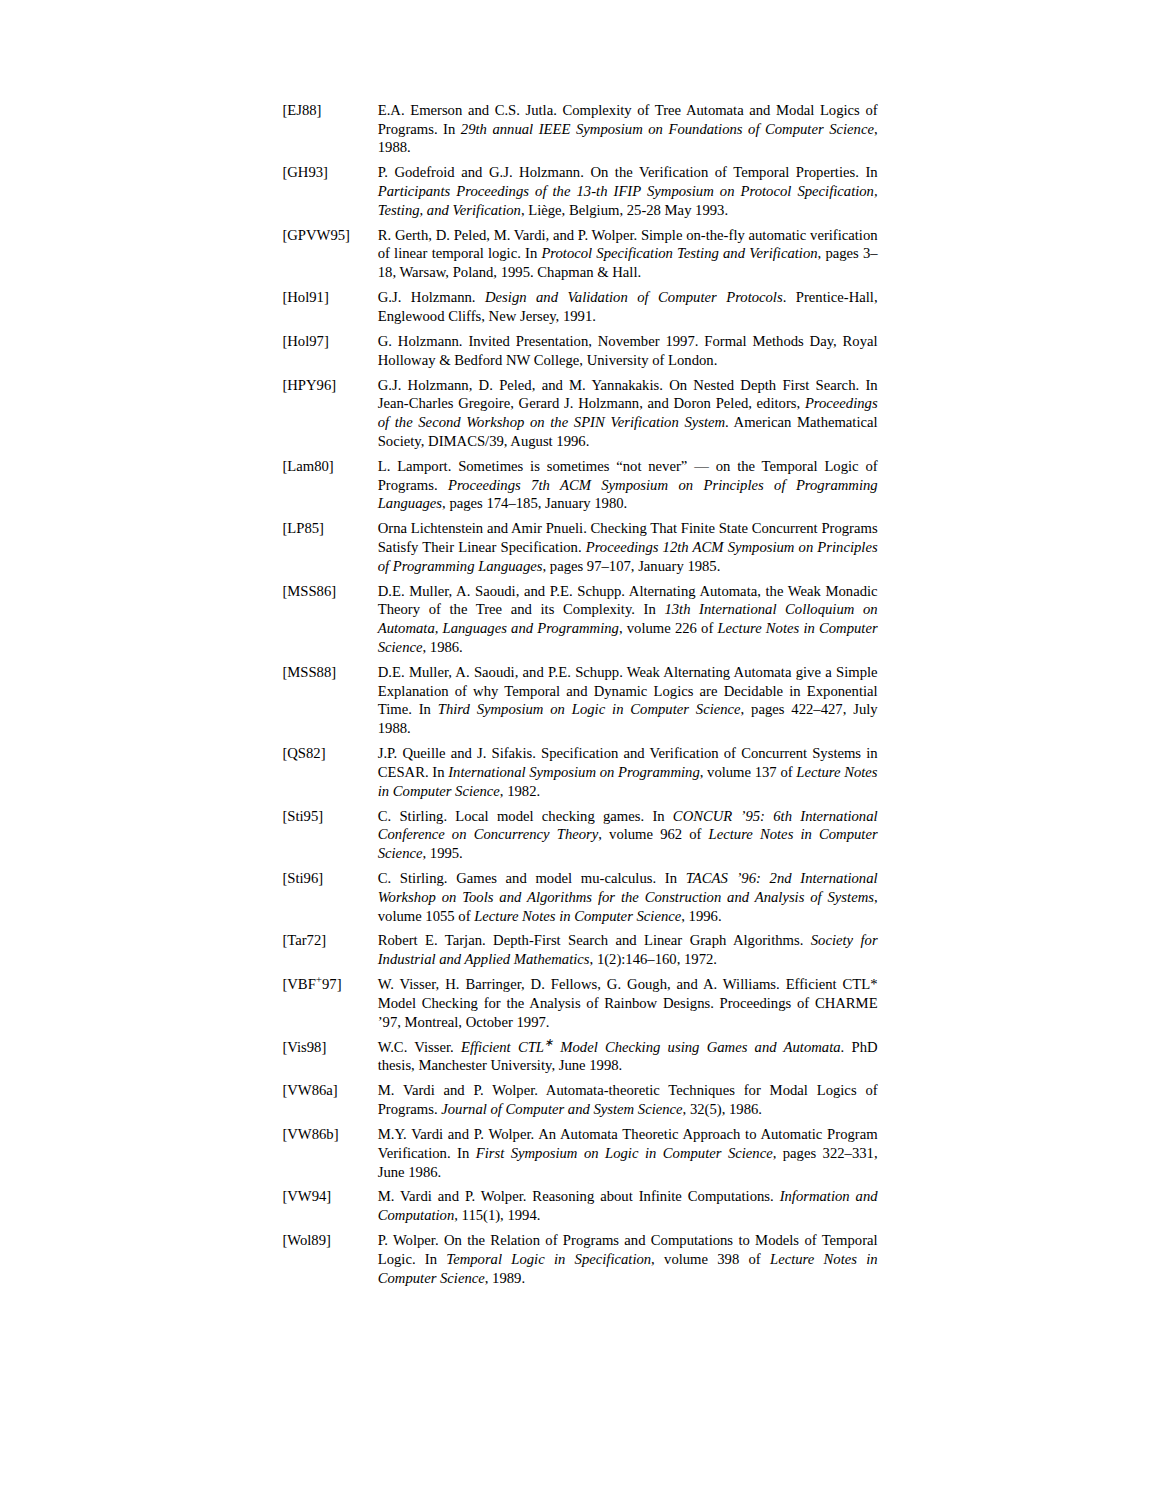[EJ88]
E.A. Emerson and C.S. Jutla. Complexity of Tree Automata and Modal Logics of Programs. In 29th annual IEEE Symposium on Foundations of Computer Science, 1988.
[GH93]
P. Godefroid and G.J. Holzmann. On the Verification of Temporal Properties. In Participants Proceedings of the 13-th IFIP Symposium on Protocol Specification, Testing, and Verification, Liège, Belgium, 25-28 May 1993.
[GPVW95]
R. Gerth, D. Peled, M. Vardi, and P. Wolper. Simple on-the-fly automatic verification of linear temporal logic. In Protocol Specification Testing and Verification, pages 3–18, Warsaw, Poland, 1995. Chapman & Hall.
[Hol91]
G.J. Holzmann. Design and Validation of Computer Protocols. Prentice-Hall, Englewood Cliffs, New Jersey, 1991.
[Hol97]
G. Holzmann. Invited Presentation, November 1997. Formal Methods Day, Royal Holloway & Bedford NW College, University of London.
[HPY96]
G.J. Holzmann, D. Peled, and M. Yannakakis. On Nested Depth First Search. In Jean-Charles Gregoire, Gerard J. Holzmann, and Doron Peled, editors, Proceedings of the Second Workshop on the SPIN Verification System. American Mathematical Society, DIMACS/39, August 1996.
[Lam80]
L. Lamport. Sometimes is sometimes “not never” — on the Temporal Logic of Programs. Proceedings 7th ACM Symposium on Principles of Programming Languages, pages 174–185, January 1980.
[LP85]
Orna Lichtenstein and Amir Pnueli. Checking That Finite State Concurrent Programs Satisfy Their Linear Specification. Proceedings 12th ACM Symposium on Principles of Programming Languages, pages 97–107, January 1985.
[MSS86]
D.E. Muller, A. Saoudi, and P.E. Schupp. Alternating Automata, the Weak Monadic Theory of the Tree and its Complexity. In 13th International Colloquium on Automata, Languages and Programming, volume 226 of Lecture Notes in Computer Science, 1986.
[MSS88]
D.E. Muller, A. Saoudi, and P.E. Schupp. Weak Alternating Automata give a Simple Explanation of why Temporal and Dynamic Logics are Decidable in Exponential Time. In Third Symposium on Logic in Computer Science, pages 422–427, July 1988.
[QS82]
J.P. Queille and J. Sifakis. Specification and Verification of Concurrent Systems in CESAR. In International Symposium on Programming, volume 137 of Lecture Notes in Computer Science, 1982.
[Sti95]
C. Stirling. Local model checking games. In CONCUR ’95: 6th International Conference on Concurrency Theory, volume 962 of Lecture Notes in Computer Science, 1995.
[Sti96]
C. Stirling. Games and model mu-calculus. In TACAS ’96: 2nd International Workshop on Tools and Algorithms for the Construction and Analysis of Systems, volume 1055 of Lecture Notes in Computer Science, 1996.
[Tar72]
Robert E. Tarjan. Depth-First Search and Linear Graph Algorithms. Society for Industrial and Applied Mathematics, 1(2):146–160, 1972.
[VBF+97]
W. Visser, H. Barringer, D. Fellows, G. Gough, and A. Williams. Efficient CTL* Model Checking for the Analysis of Rainbow Designs. Proceedings of CHARME ’97, Montreal, October 1997.
[Vis98]
W.C. Visser. Efficient CTL∗ Model Checking using Games and Automata. PhD thesis, Manchester University, June 1998.
[VW86a]
M. Vardi and P. Wolper. Automata-theoretic Techniques for Modal Logics of Programs. Journal of Computer and System Science, 32(5), 1986.
[VW86b]
M.Y. Vardi and P. Wolper. An Automata Theoretic Approach to Automatic Program Verification. In First Symposium on Logic in Computer Science, pages 322–331, June 1986.
[VW94]
M. Vardi and P. Wolper. Reasoning about Infinite Computations. Information and Computation, 115(1), 1994.
[Wol89]
P. Wolper. On the Relation of Programs and Computations to Models of Temporal Logic. In Temporal Logic in Specification, volume 398 of Lecture Notes in Computer Science, 1989.